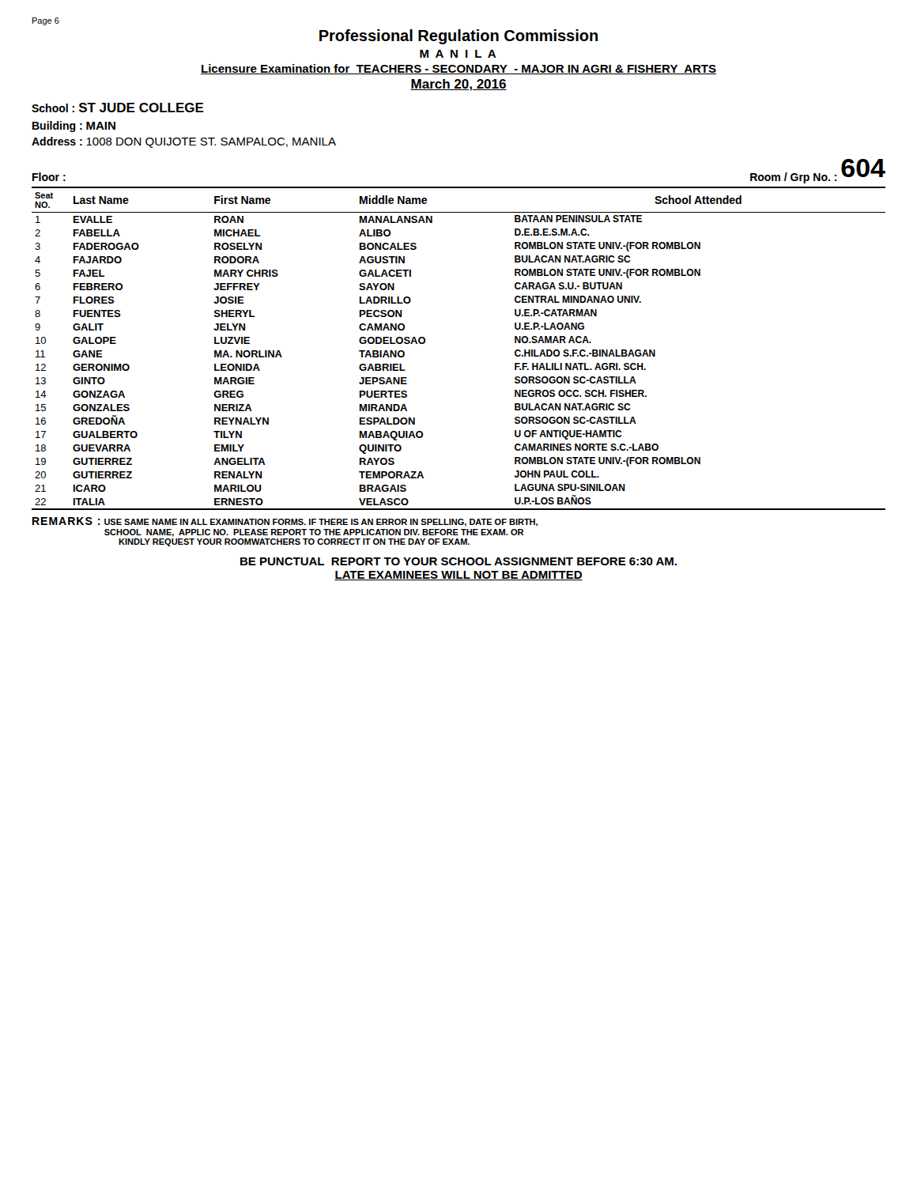Page 6
Professional Regulation Commission
M A N I L A
Licensure Examination for TEACHERS - SECONDARY - MAJOR IN AGRI & FISHERY ARTS
March 20, 2016
School : ST JUDE COLLEGE
Building : MAIN
Address : 1008 DON QUIJOTE ST. SAMPALOC, MANILA
Floor :
Room / Grp No. : 604
| Seat NO. | Last Name | First Name | Middle Name | School Attended |
| --- | --- | --- | --- | --- |
| 1 | EVALLE | ROAN | MANALANSAN | BATAAN PENINSULA STATE |
| 2 | FABELLA | MICHAEL | ALIBO | D.E.B.E.S.M.A.C. |
| 3 | FADEROGAO | ROSELYN | BONCALES | ROMBLON STATE UNIV.-(FOR ROMBLON |
| 4 | FAJARDO | RODORA | AGUSTIN | BULACAN NAT.AGRIC SC |
| 5 | FAJEL | MARY CHRIS | GALACETI | ROMBLON STATE UNIV.-(FOR ROMBLON |
| 6 | FEBRERO | JEFFREY | SAYON | CARAGA S.U.- BUTUAN |
| 7 | FLORES | JOSIE | LADRILLO | CENTRAL MINDANAO UNIV. |
| 8 | FUENTES | SHERYL | PECSON | U.E.P.-CATARMAN |
| 9 | GALIT | JELYN | CAMANO | U.E.P.-LAOANG |
| 10 | GALOPE | LUZVIE | GODELOSAO | NO.SAMAR ACA. |
| 11 | GANE | MA. NORLINA | TABIANO | C.HILADO S.F.C.-BINALBAGAN |
| 12 | GERONIMO | LEONIDA | GABRIEL | F.F. HALILI NATL. AGRI. SCH. |
| 13 | GINTO | MARGIE | JEPSANE | SORSOGON SC-CASTILLA |
| 14 | GONZAGA | GREG | PUERTES | NEGROS OCC. SCH. FISHER. |
| 15 | GONZALES | NERIZA | MIRANDA | BULACAN NAT.AGRIC SC |
| 16 | GREDOÑA | REYNALYN | ESPALDON | SORSOGON SC-CASTILLA |
| 17 | GUALBERTO | TILYN | MABAQUIAO | U OF ANTIQUE-HAMTIC |
| 18 | GUEVARRA | EMILY | QUINITO | CAMARINES NORTE S.C.-LABO |
| 19 | GUTIERREZ | ANGELITA | RAYOS | ROMBLON STATE UNIV.-(FOR ROMBLON |
| 20 | GUTIERREZ | RENALYN | TEMPORAZA | JOHN PAUL COLL. |
| 21 | ICARO | MARILOU | BRAGAIS | LAGUNA SPU-SINILOAN |
| 22 | ITALIA | ERNESTO | VELASCO | U.P.-LOS BAÑOS |
REMARKS : USE SAME NAME IN ALL EXAMINATION FORMS. IF THERE IS AN ERROR IN SPELLING, DATE OF BIRTH,
SCHOOL NAME, APPLIC NO. PLEASE REPORT TO THE APPLICATION DIV. BEFORE THE EXAM. OR
KINDLY REQUEST YOUR ROOMWATCHERS TO CORRECT IT ON THE DAY OF EXAM.
BE PUNCTUAL REPORT TO YOUR SCHOOL ASSIGNMENT BEFORE 6:30 AM.
LATE EXAMINEES WILL NOT BE ADMITTED